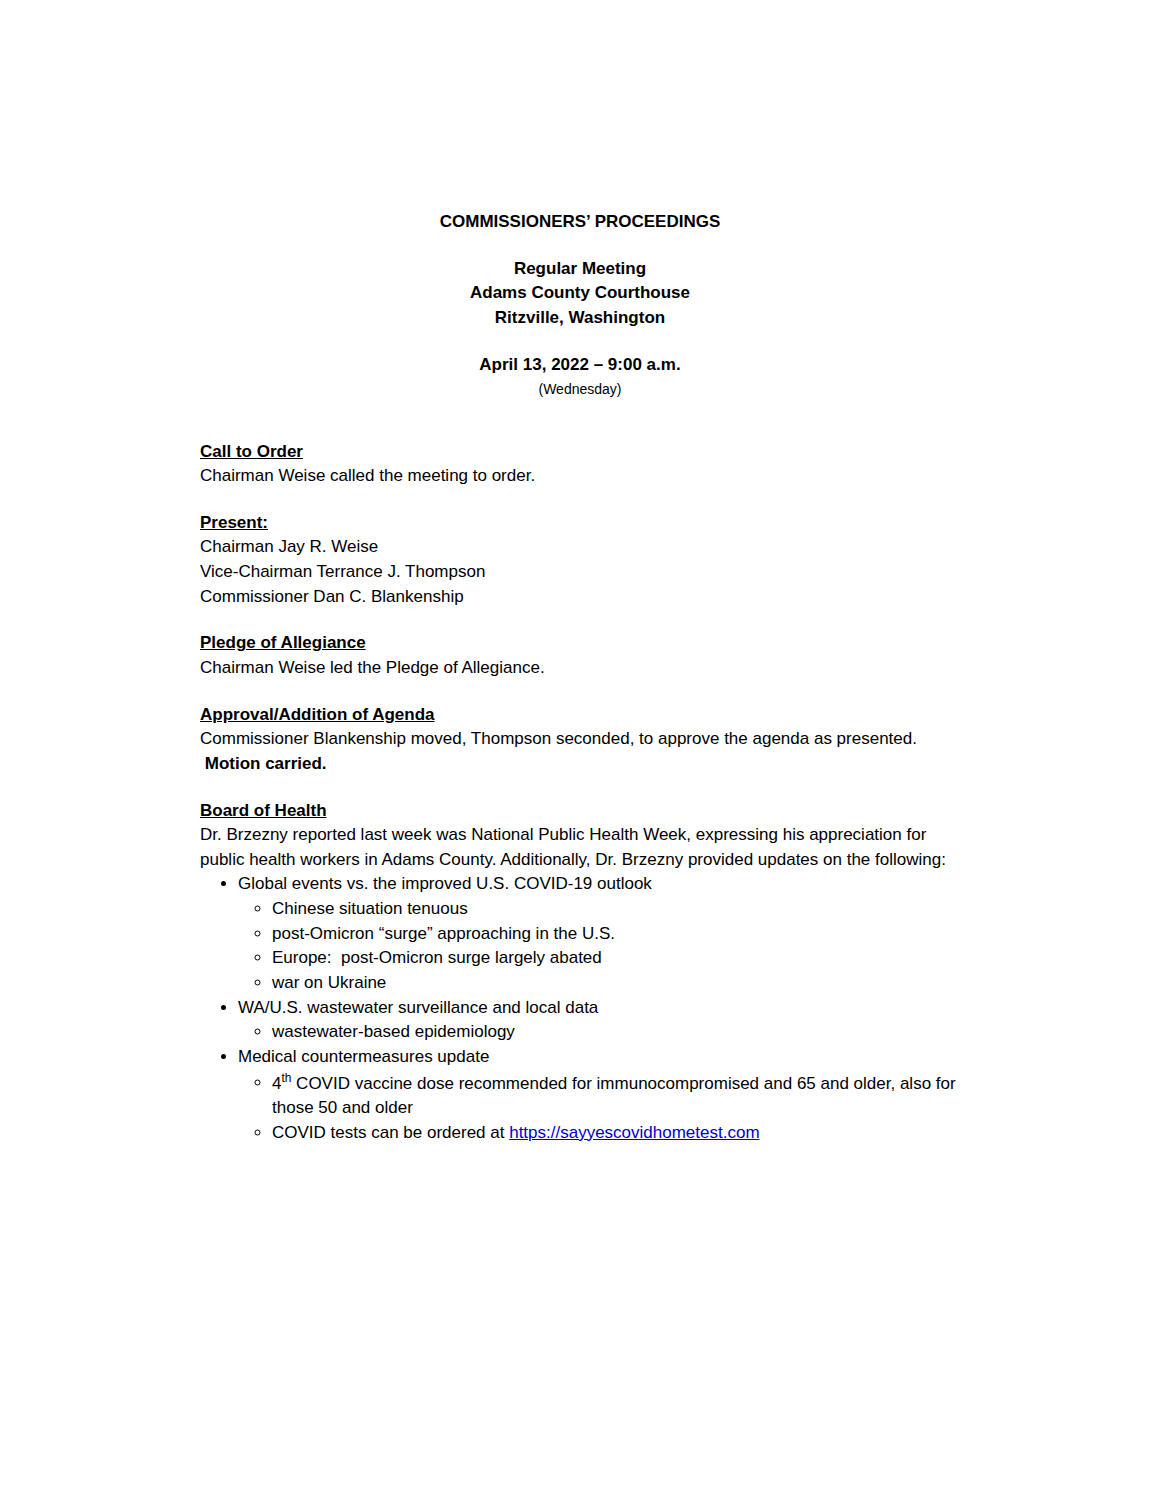COMMISSIONERS’ PROCEEDINGS
Regular Meeting
Adams County Courthouse
Ritzville, Washington
April 13, 2022 – 9:00 a.m.
(Wednesday)
Call to Order
Chairman Weise called the meeting to order.
Present:
Chairman Jay R. Weise
Vice-Chairman Terrance J. Thompson
Commissioner Dan C. Blankenship
Pledge of Allegiance
Chairman Weise led the Pledge of Allegiance.
Approval/Addition of Agenda
Commissioner Blankenship moved, Thompson seconded, to approve the agenda as presented. Motion carried.
Board of Health
Dr. Brzezny reported last week was National Public Health Week, expressing his appreciation for public health workers in Adams County. Additionally, Dr. Brzezny provided updates on the following:
Global events vs. the improved U.S. COVID-19 outlook
Chinese situation tenuous
post-Omicron “surge” approaching in the U.S.
Europe: post-Omicron surge largely abated
war on Ukraine
WA/U.S. wastewater surveillance and local data
wastewater-based epidemiology
Medical countermeasures update
4th COVID vaccine dose recommended for immunocompromised and 65 and older, also for those 50 and older
COVID tests can be ordered at https://sayyescovidhometest.com